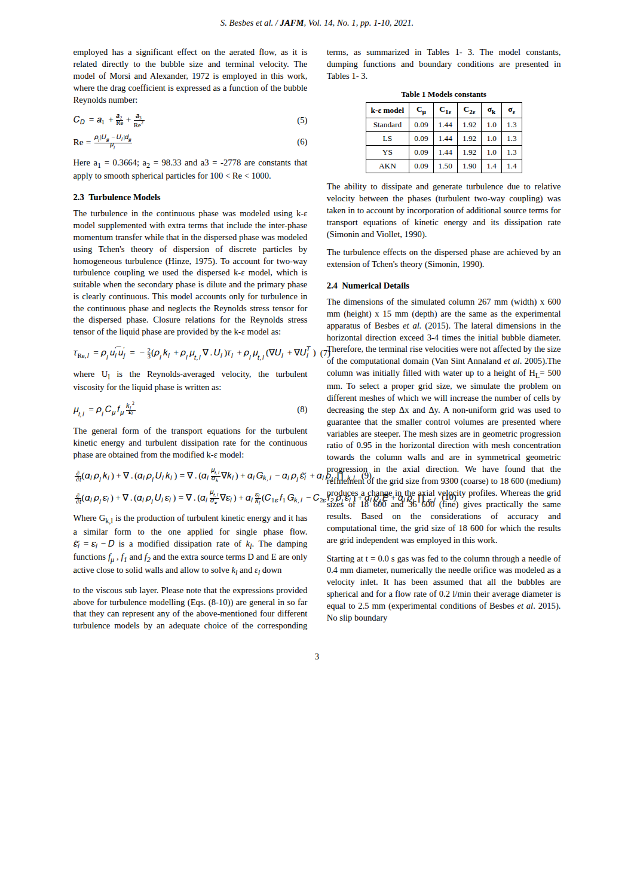S. Besbes et al. / JAFM, Vol. 14, No. 1, pp. 1-10, 2021.
employed has a significant effect on the aerated flow, as it is related directly to the bubble size and terminal velocity. The model of Morsi and Alexander, 1972 is employed in this work, where the drag coefficient is expressed as a function of the bubble Reynolds number:
CD = a1 + a2Re + a3Re2
(5)
Re = ρl |Ug−Ul| dg μl
(6)
Here a1 = 0.3664; a2 = 98.33 and a3 = -2778 are constants that apply to smooth spherical particles for 100 < Re < 1000.
2.3 Turbulence Models
The turbulence in the continuous phase was modeled using k-ε model supplemented with extra terms that include the inter-phase momentum transfer while that in the dispersed phase was modeled using Tchen's theory of dispersion of discrete particles by homogeneous turbulence (Hinze, 1975). To account for two-way turbulence coupling we used the dispersed k-ε model, which is suitable when the secondary phase is dilute and the primary phase is clearly continuous. This model accounts only for turbulence in the continuous phase and neglects the Reynolds stress tensor for the dispersed phase. Closure relations for the Reynolds stress tensor of the liquid phase are provided by the k-ε model as:
τRe,l = ρl ui′uj′ ¯ = − 23 ( ρlkl + ρlμt,l ∇.Ul ) τl + ρlμt,l ( ∇Ul + ∇UlT )
(7)
where Ul is the Reynolds-averaged velocity, the turbulent viscosity for the liquid phase is written as:
μt,l = ρl Cμ fμ kl2 εl
(8)
The general form of the transport equations for the turbulent kinetic energy and turbulent dissipation rate for the continuous phase are obtained from the modified k-ε model:
∂∂t (αlρlkl) + ∇. (αlρlUlkl) = ∇. ( αl μt,lσk ∇kl ) + αlGk,l − αlρl εl~ + αlρl ∏ k,l
(9)
∂∂t (αlρlεl) + ∇. (αlρlUlεl) = ∇. ( αl μt,lσε ∇εl ) + αl εlkl ( C1εf1Gk,l − C2εf2ρlεl ) + αlρlE + αlρl ∏ ε,l
(10)
Where Gk,l is the production of turbulent kinetic energy and it has a similar form to the one applied for single phase flow. εl~=εl−D is a modified dissipation rate of kl. The damping functions fμ , f1 and f2 and the extra source terms D and E are only active close to solid walls and allow to solve kl and εl down
to the viscous sub layer. Please note that the expressions provided above for turbulence modelling (Eqs. (8-10)) are general in so far that they can represent any of the above-mentioned four different turbulence models by an adequate choice of the corresponding terms, as summarized in Tables 1- 3. The model constants, dumping functions and boundary conditions are presented in Tables 1- 3.
Table 1 Models constants
| k-ε model | C μ | C 1ε | C 2ε | σ k | σ ε |
| --- | --- | --- | --- | --- | --- |
| Standard | 0.09 | 1.44 | 1.92 | 1.0 | 1.3 |
| LS | 0.09 | 1.44 | 1.92 | 1.0 | 1.3 |
| YS | 0.09 | 1.44 | 1.92 | 1.0 | 1.3 |
| AKN | 0.09 | 1.50 | 1.90 | 1.4 | 1.4 |
The ability to dissipate and generate turbulence due to relative velocity between the phases (turbulent two-way coupling) was taken in to account by incorporation of additional source terms for transport equations of kinetic energy and its dissipation rate (Simonin and Viollet, 1990).
The turbulence effects on the dispersed phase are achieved by an extension of Tchen's theory (Simonin, 1990).
2.4 Numerical Details
The dimensions of the simulated column 267 mm (width) x 600 mm (height) x 15 mm (depth) are the same as the experimental apparatus of Besbes et al. (2015). The lateral dimensions in the horizontal direction exceed 3-4 times the initial bubble diameter. Therefore, the terminal rise velocities were not affected by the size of the computational domain (Van Sint Annaland et al. 2005).The column was initially filled with water up to a height of HL= 500 mm. To select a proper grid size, we simulate the problem on different meshes of which we will increase the number of cells by decreasing the step Δx and Δy. A non-uniform grid was used to guarantee that the smaller control volumes are presented where variables are steeper. The mesh sizes are in geometric progression ratio of 0.95 in the horizontal direction with mesh concentration towards the column walls and are in symmetrical geometric progression in the axial direction. We have found that the refinement of the grid size from 9300 (coarse) to 18 600 (medium) produces a change in the axial velocity profiles. Whereas the grid sizes of 18 600 and 36 600 (fine) gives practically the same results. Based on the considerations of accuracy and computational time, the grid size of 18 600 for which the results are grid independent was employed in this work.
Starting at t = 0.0 s gas was fed to the column through a needle of 0.4 mm diameter, numerically the needle orifice was modeled as a velocity inlet. It has been assumed that all the bubbles are spherical and for a flow rate of 0.2 l/min their average diameter is equal to 2.5 mm (experimental conditions of Besbes et al. 2015). No slip boundary
3